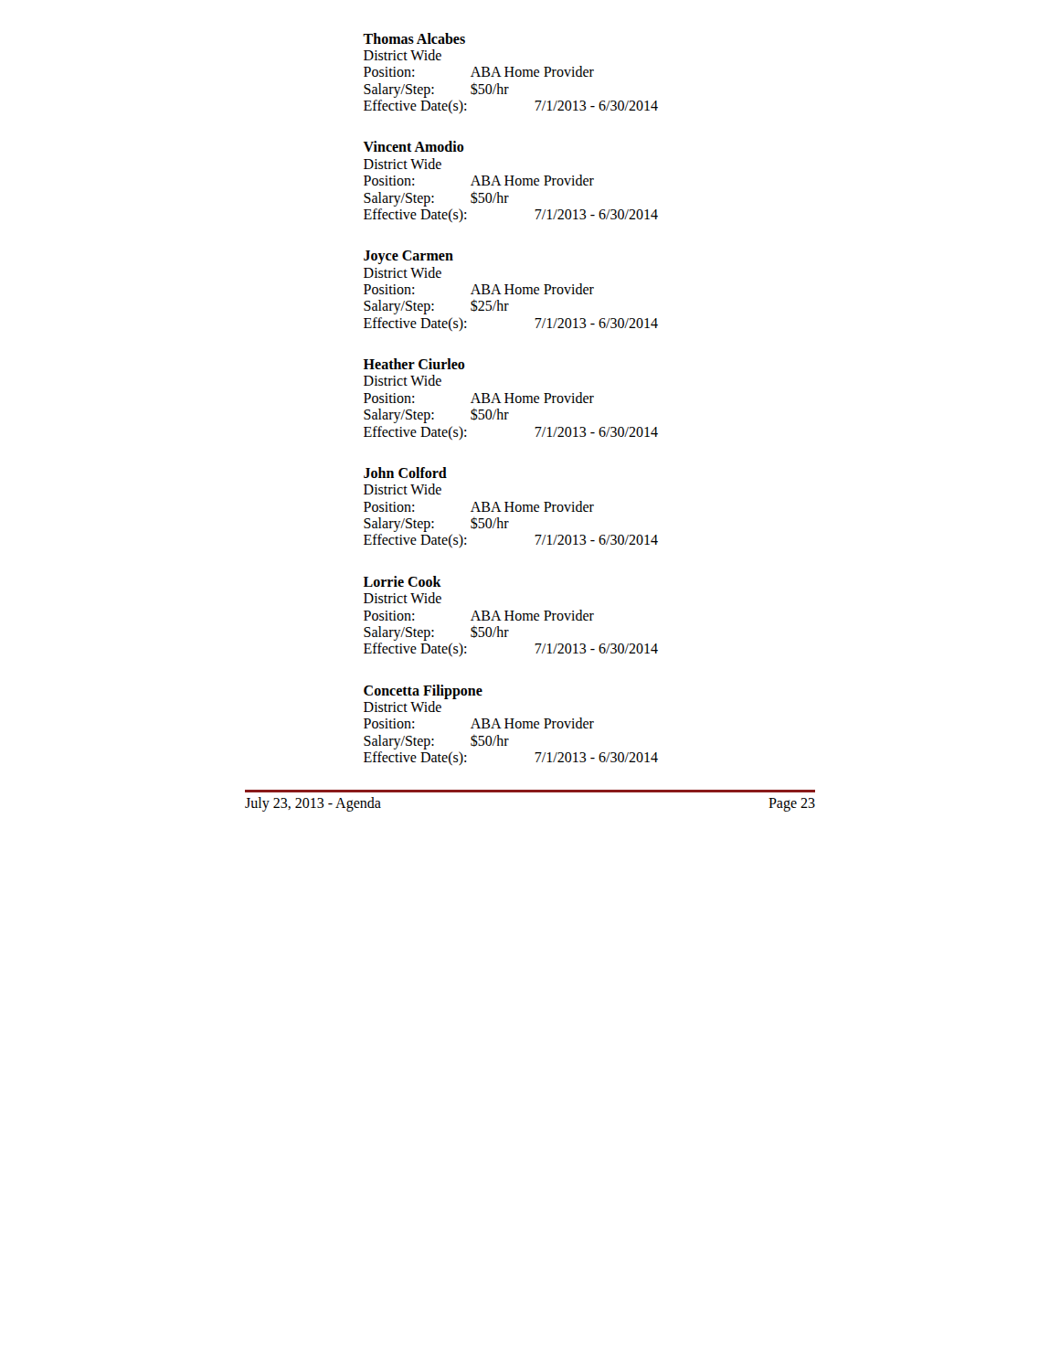Thomas Alcabes
District Wide
Position: ABA Home Provider
Salary/Step:$50/hr
Effective Date(s): 7/1/2013 - 6/30/2014
Vincent Amodio
District Wide
Position: ABA Home Provider
Salary/Step:$50/hr
Effective Date(s): 7/1/2013 - 6/30/2014
Joyce Carmen
District Wide
Position: ABA Home Provider
Salary/Step:$25/hr
Effective Date(s): 7/1/2013 - 6/30/2014
Heather Ciurleo
District Wide
Position: ABA Home Provider
Salary/Step:$50/hr
Effective Date(s): 7/1/2013 - 6/30/2014
John Colford
District Wide
Position: ABA Home Provider
Salary/Step:$50/hr
Effective Date(s): 7/1/2013 - 6/30/2014
Lorrie Cook
District Wide
Position: ABA Home Provider
Salary/Step:$50/hr
Effective Date(s): 7/1/2013 - 6/30/2014
Concetta Filippone
District Wide
Position: ABA Home Provider
Salary/Step:$50/hr
Effective Date(s): 7/1/2013 - 6/30/2014
July 23, 2013 - Agenda Page 23